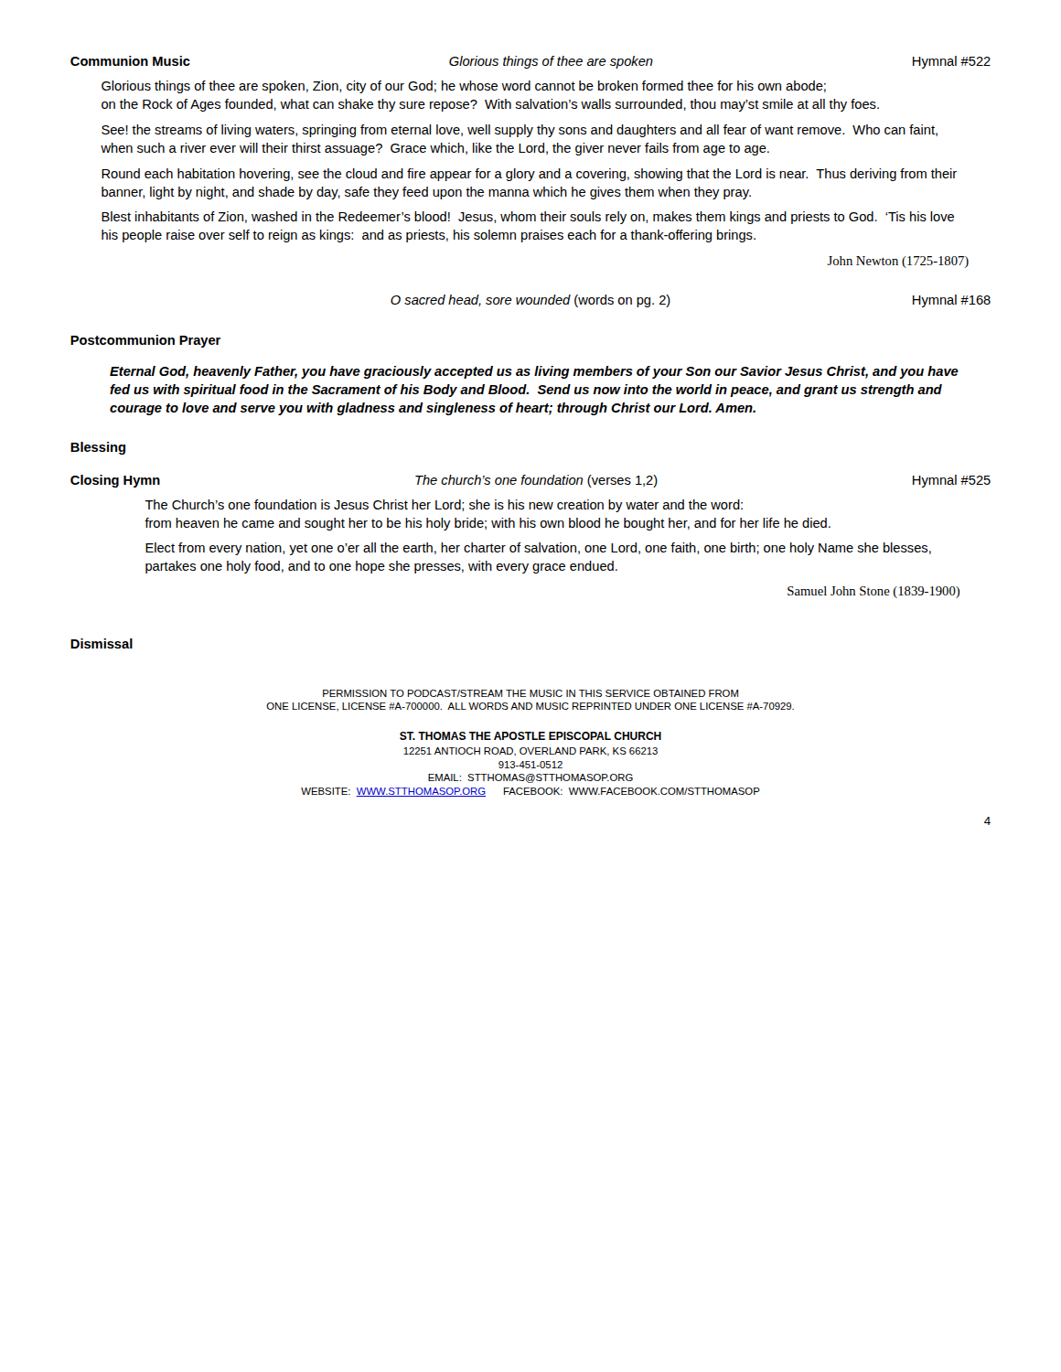Communion Music Glorious things of thee are spoken Hymnal #522
Glorious things of thee are spoken, Zion, city of our God; he whose word cannot be broken formed thee for his own abode;
on the Rock of Ages founded, what can shake thy sure repose? With salvation’s walls surrounded, thou may’st smile at all thy foes.
See! the streams of living waters, springing from eternal love, well supply thy sons and daughters and all fear of want remove. Who can faint, when such a river ever will their thirst assuage? Grace which, like the Lord, the giver never fails from age to age.
Round each habitation hovering, see the cloud and fire appear for a glory and a covering, showing that the Lord is near. Thus deriving from their banner, light by night, and shade by day, safe they feed upon the manna which he gives them when they pray.
Blest inhabitants of Zion, washed in the Redeemer’s blood! Jesus, whom their souls rely on, makes them kings and priests to God. ‘Tis his love his people raise over self to reign as kings: and as priests, his solemn praises each for a thank-offering brings.
John Newton (1725-1807)
O sacred head, sore wounded (words on pg. 2) Hymnal #168
Postcommunion Prayer
Eternal God, heavenly Father, you have graciously accepted us as living members of your Son our Savior Jesus Christ, and you have fed us with spiritual food in the Sacrament of his Body and Blood. Send us now into the world in peace, and grant us strength and courage to love and serve you with gladness and singleness of heart; through Christ our Lord. Amen.
Blessing
Closing Hymn The church’s one foundation (verses 1,2) Hymnal #525
The Church’s one foundation is Jesus Christ her Lord; she is his new creation by water and the word:
from heaven he came and sought her to be his holy bride; with his own blood he bought her, and for her life he died.
Elect from every nation, yet one o’er all the earth, her charter of salvation, one Lord, one faith, one birth; one holy Name she blesses, partakes one holy food, and to one hope she presses, with every grace endued.
Samuel John Stone (1839-1900)
Dismissal
PERMISSION TO PODCAST/STREAM THE MUSIC IN THIS SERVICE OBTAINED FROM
ONE LICENSE, LICENSE #A-700000. ALL WORDS AND MUSIC REPRINTED UNDER ONE LICENSE #A-70929.
ST. THOMAS THE APOSTLE EPISCOPAL CHURCH
12251 ANTIOCH ROAD, OVERLAND PARK, KS 66213
913-451-0512
EMAIL: STTHOMAS@STTHOMASOP.ORG
WEBSITE: WWW.STTHOMASOP.ORG FACEBOOK: WWW.FACEBOOK.COM/STTHOMASOP
4